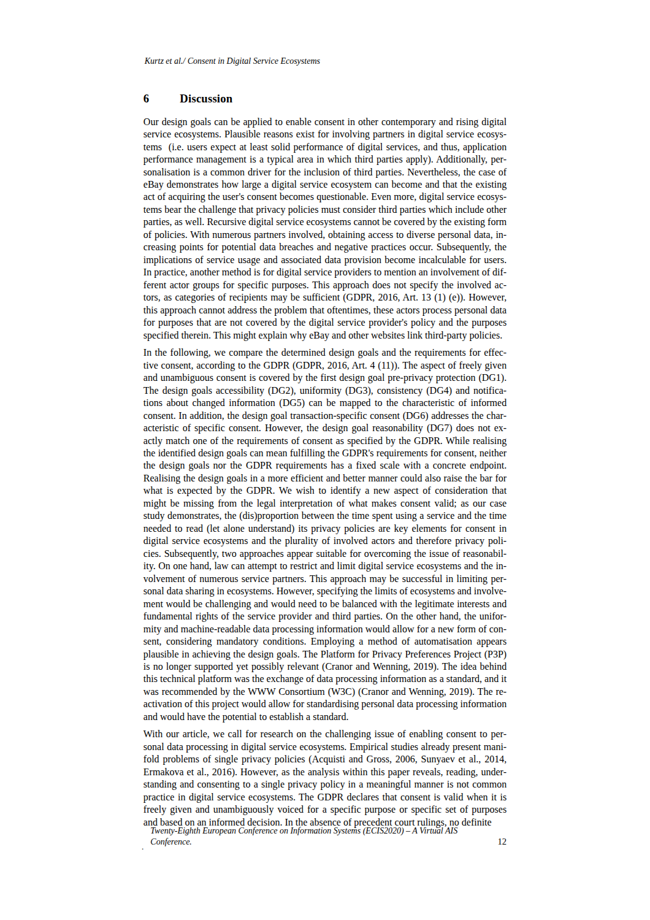Kurtz et al./ Consent in Digital Service Ecosystems
6 Discussion
Our design goals can be applied to enable consent in other contemporary and rising digital service ecosystems. Plausible reasons exist for involving partners in digital service ecosystems (i.e. users expect at least solid performance of digital services, and thus, application performance management is a typical area in which third parties apply). Additionally, personalisation is a common driver for the inclusion of third parties. Nevertheless, the case of eBay demonstrates how large a digital service ecosystem can become and that the existing act of acquiring the user's consent becomes questionable. Even more, digital service ecosystems bear the challenge that privacy policies must consider third parties which include other parties, as well. Recursive digital service ecosystems cannot be covered by the existing form of policies. With numerous partners involved, obtaining access to diverse personal data, increasing points for potential data breaches and negative practices occur. Subsequently, the implications of service usage and associated data provision become incalculable for users. In practice, another method is for digital service providers to mention an involvement of different actor groups for specific purposes. This approach does not specify the involved actors, as categories of recipients may be sufficient (GDPR, 2016, Art. 13 (1) (e)). However, this approach cannot address the problem that oftentimes, these actors process personal data for purposes that are not covered by the digital service provider's policy and the purposes specified therein. This might explain why eBay and other websites link third-party policies.
In the following, we compare the determined design goals and the requirements for effective consent, according to the GDPR (GDPR, 2016, Art. 4 (11)). The aspect of freely given and unambiguous consent is covered by the first design goal pre-privacy protection (DG1). The design goals accessibility (DG2), uniformity (DG3), consistency (DG4) and notifications about changed information (DG5) can be mapped to the characteristic of informed consent. In addition, the design goal transaction-specific consent (DG6) addresses the characteristic of specific consent. However, the design goal reasonability (DG7) does not exactly match one of the requirements of consent as specified by the GDPR. While realising the identified design goals can mean fulfilling the GDPR's requirements for consent, neither the design goals nor the GDPR requirements has a fixed scale with a concrete endpoint. Realising the design goals in a more efficient and better manner could also raise the bar for what is expected by the GDPR. We wish to identify a new aspect of consideration that might be missing from the legal interpretation of what makes consent valid; as our case study demonstrates, the (dis)proportion between the time spent using a service and the time needed to read (let alone understand) its privacy policies are key elements for consent in digital service ecosystems and the plurality of involved actors and therefore privacy policies. Subsequently, two approaches appear suitable for overcoming the issue of reasonability. On one hand, law can attempt to restrict and limit digital service ecosystems and the involvement of numerous service partners. This approach may be successful in limiting personal data sharing in ecosystems. However, specifying the limits of ecosystems and involvement would be challenging and would need to be balanced with the legitimate interests and fundamental rights of the service provider and third parties. On the other hand, the uniformity and machine-readable data processing information would allow for a new form of consent, considering mandatory conditions. Employing a method of automatisation appears plausible in achieving the design goals. The Platform for Privacy Preferences Project (P3P) is no longer supported yet possibly relevant (Cranor and Wenning, 2019). The idea behind this technical platform was the exchange of data processing information as a standard, and it was recommended by the WWW Consortium (W3C) (Cranor and Wenning, 2019). The reactivation of this project would allow for standardising personal data processing information and would have the potential to establish a standard.
With our article, we call for research on the challenging issue of enabling consent to personal data processing in digital service ecosystems. Empirical studies already present manifold problems of single privacy policies (Acquisti and Gross, 2006, Sunyaev et al., 2014, Ermakova et al., 2016). However, as the analysis within this paper reveals, reading, understanding and consenting to a single privacy policy in a meaningful manner is not common practice in digital service ecosystems. The GDPR declares that consent is valid when it is freely given and unambiguously voiced for a specific purpose or specific set of purposes and based on an informed decision. In the absence of precedent court rulings, no definite
.
Twenty-Eighth European Conference on Information Systems (ECIS2020) – A Virtual AIS Conference. 12